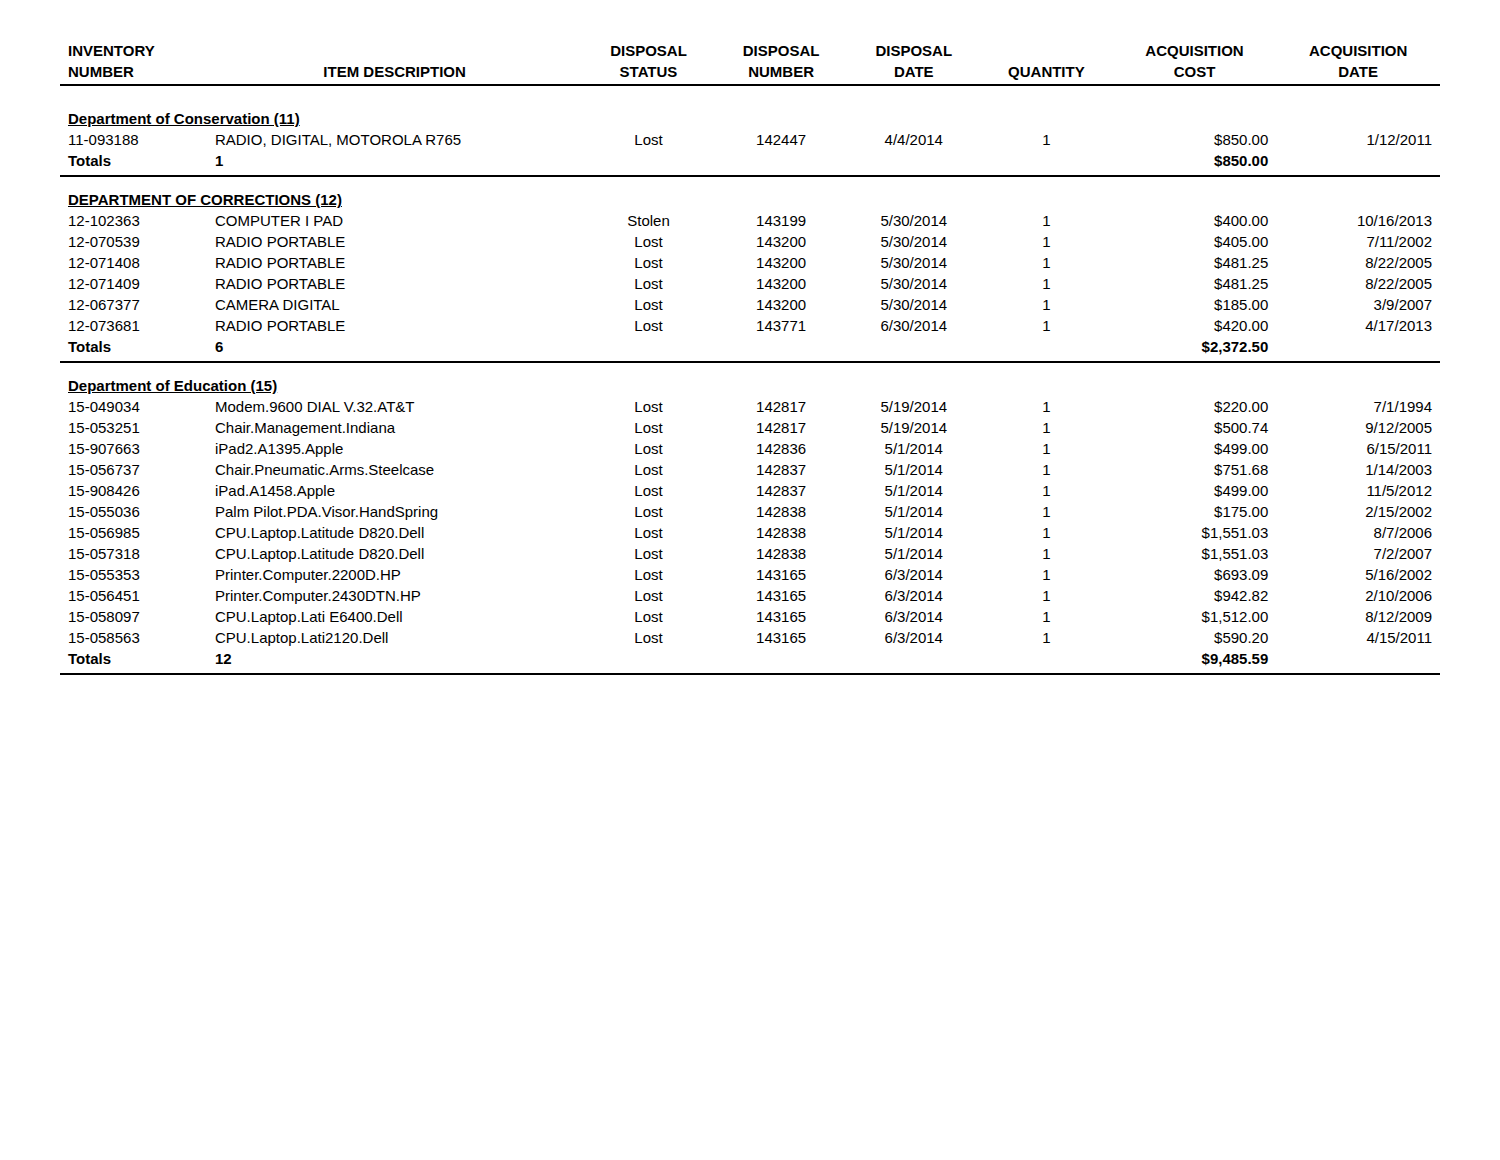| INVENTORY | | DISPOSAL | DISPOSAL | DISPOSAL | | ACQUISITION | ACQUISITION |
| --- | --- | --- | --- | --- | --- | --- | --- |
| NUMBER | ITEM DESCRIPTION | STATUS | NUMBER | DATE | QUANTITY | COST | DATE |
| Department of Conservation (11) |
| 11-093188 | RADIO, DIGITAL, MOTOROLA R765 | Lost | 142447 | 4/4/2014 | 1 | $850.00 | 1/12/2011 |
| Totals | 1 | | | | | $850.00 | |
| DEPARTMENT OF CORRECTIONS (12) |
| 12-102363 | COMPUTER I PAD | Stolen | 143199 | 5/30/2014 | 1 | $400.00 | 10/16/2013 |
| 12-070539 | RADIO PORTABLE | Lost | 143200 | 5/30/2014 | 1 | $405.00 | 7/11/2002 |
| 12-071408 | RADIO PORTABLE | Lost | 143200 | 5/30/2014 | 1 | $481.25 | 8/22/2005 |
| 12-071409 | RADIO PORTABLE | Lost | 143200 | 5/30/2014 | 1 | $481.25 | 8/22/2005 |
| 12-067377 | CAMERA DIGITAL | Lost | 143200 | 5/30/2014 | 1 | $185.00 | 3/9/2007 |
| 12-073681 | RADIO PORTABLE | Lost | 143771 | 6/30/2014 | 1 | $420.00 | 4/17/2013 |
| Totals | 6 | | | | | $2,372.50 | |
| Department of Education (15) |
| 15-049034 | Modem.9600 DIAL V.32.AT&T | Lost | 142817 | 5/19/2014 | 1 | $220.00 | 7/1/1994 |
| 15-053251 | Chair.Management.Indiana | Lost | 142817 | 5/19/2014 | 1 | $500.74 | 9/12/2005 |
| 15-907663 | iPad2.A1395.Apple | Lost | 142836 | 5/1/2014 | 1 | $499.00 | 6/15/2011 |
| 15-056737 | Chair.Pneumatic.Arms.Steelcase | Lost | 142837 | 5/1/2014 | 1 | $751.68 | 1/14/2003 |
| 15-908426 | iPad.A1458.Apple | Lost | 142837 | 5/1/2014 | 1 | $499.00 | 11/5/2012 |
| 15-055036 | Palm Pilot.PDA.Visor.HandSpring | Lost | 142838 | 5/1/2014 | 1 | $175.00 | 2/15/2002 |
| 15-056985 | CPU.Laptop.Latitude D820.Dell | Lost | 142838 | 5/1/2014 | 1 | $1,551.03 | 8/7/2006 |
| 15-057318 | CPU.Laptop.Latitude D820.Dell | Lost | 142838 | 5/1/2014 | 1 | $1,551.03 | 7/2/2007 |
| 15-055353 | Printer.Computer.2200D.HP | Lost | 143165 | 6/3/2014 | 1 | $693.09 | 5/16/2002 |
| 15-056451 | Printer.Computer.2430DTN.HP | Lost | 143165 | 6/3/2014 | 1 | $942.82 | 2/10/2006 |
| 15-058097 | CPU.Laptop.Lati E6400.Dell | Lost | 143165 | 6/3/2014 | 1 | $1,512.00 | 8/12/2009 |
| 15-058563 | CPU.Laptop.Lati2120.Dell | Lost | 143165 | 6/3/2014 | 1 | $590.20 | 4/15/2011 |
| Totals | 12 | | | | | $9,485.59 | |